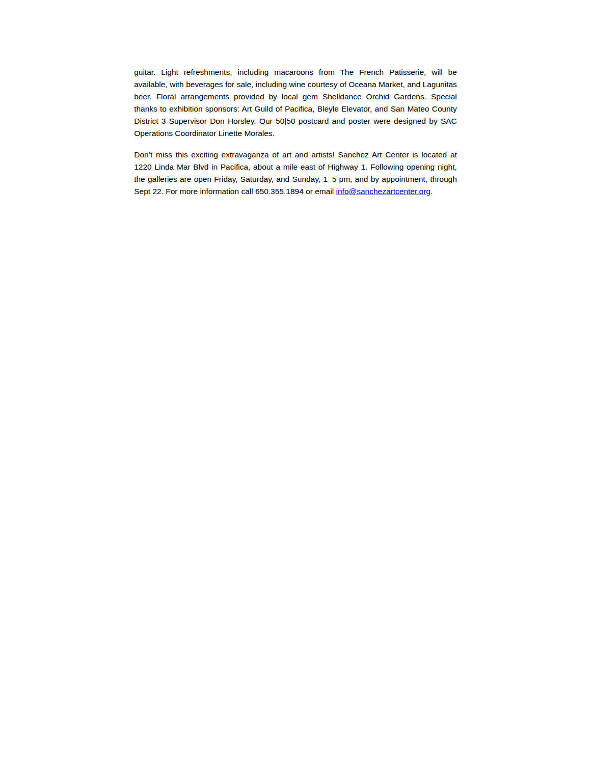guitar. Light refreshments, including macaroons from The French Patisserie, will be available, with beverages for sale, including wine courtesy of Oceana Market, and Lagunitas beer. Floral arrangements provided by local gem Shelldance Orchid Gardens. Special thanks to exhibition sponsors: Art Guild of Pacifica, Bleyle Elevator, and San Mateo County District 3 Supervisor Don Horsley. Our 50|50 postcard and poster were designed by SAC Operations Coordinator Linette Morales.
Don’t miss this exciting extravaganza of art and artists! Sanchez Art Center is located at 1220 Linda Mar Blvd in Pacifica, about a mile east of Highway 1. Following opening night, the galleries are open Friday, Saturday, and Sunday, 1–5 pm, and by appointment, through Sept 22. For more information call 650.355.1894 or email info@sanchezartcenter.org.